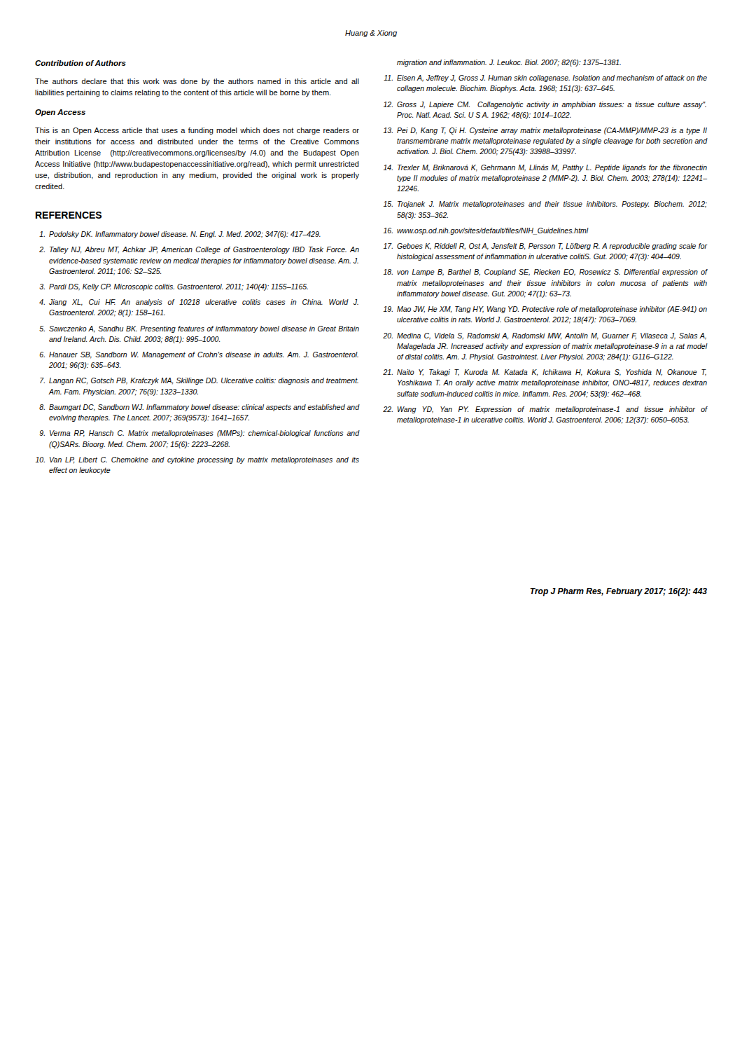Huang & Xiong
Contribution of Authors
The authors declare that this work was done by the authors named in this article and all liabilities pertaining to claims relating to the content of this article will be borne by them.
Open Access
This is an Open Access article that uses a funding model which does not charge readers or their institutions for access and distributed under the terms of the Creative Commons Attribution License (http://creativecommons.org/licenses/by /4.0) and the Budapest Open Access Initiative (http://www.budapestopenaccessinitiative.org/read), which permit unrestricted use, distribution, and reproduction in any medium, provided the original work is properly credited.
REFERENCES
Podolsky DK. Inflammatory bowel disease. N. Engl. J. Med. 2002; 347(6): 417–429.
Talley NJ, Abreu MT, Achkar JP, American College of Gastroenterology IBD Task Force. An evidence-based systematic review on medical therapies for inflammatory bowel disease. Am. J. Gastroenterol. 2011; 106: S2–S25.
Pardi DS, Kelly CP. Microscopic colitis. Gastroenterol. 2011; 140(4): 1155–1165.
Jiang XL, Cui HF. An analysis of 10218 ulcerative colitis cases in China. World J. Gastroenterol. 2002; 8(1): 158–161.
Sawczenko A, Sandhu BK. Presenting features of inflammatory bowel disease in Great Britain and Ireland. Arch. Dis. Child. 2003; 88(1): 995–1000.
Hanauer SB, Sandborn W. Management of Crohn's disease in adults. Am. J. Gastroenterol. 2001; 96(3): 635–643.
Langan RC, Gotsch PB, Krafczyk MA, Skillinge DD. Ulcerative colitis: diagnosis and treatment. Am. Fam. Physician. 2007; 76(9): 1323–1330.
Baumgart DC, Sandborn WJ. Inflammatory bowel disease: clinical aspects and established and evolving therapies. The Lancet. 2007; 369(9573): 1641–1657.
Verma RP, Hansch C. Matrix metalloproteinases (MMPs): chemical-biological functions and (Q)SARs. Bioorg. Med. Chem. 2007; 15(6): 2223–2268.
Van LP, Libert C. Chemokine and cytokine processing by matrix metalloproteinases and its effect on leukocyte
migration and inflammation. J. Leukoc. Biol. 2007; 82(6): 1375–1381.
Eisen A, Jeffrey J, Gross J. Human skin collagenase. Isolation and mechanism of attack on the collagen molecule. Biochim. Biophys. Acta. 1968; 151(3): 637–645.
Gross J, Lapiere CM. Collagenolytic activity in amphibian tissues: a tissue culture assay". Proc. Natl. Acad. Sci. U S A. 1962; 48(6): 1014–1022.
Pei D, Kang T, Qi H. Cysteine array matrix metalloproteinase (CA-MMP)/MMP-23 is a type II transmembrane matrix metalloproteinase regulated by a single cleavage for both secretion and activation. J. Biol. Chem. 2000; 275(43): 33988–33997.
Trexler M, Briknarová K, Gehrmann M, Llinás M, Patthy L. Peptide ligands for the fibronectin type II modules of matrix metalloproteinase 2 (MMP-2). J. Biol. Chem. 2003; 278(14): 12241–12246.
Trojanek J. Matrix metalloproteinases and their tissue inhibitors. Postepy. Biochem. 2012; 58(3): 353–362.
www.osp.od.nih.gov/sites/default/files/NIH_Guidelines.html
Geboes K, Riddell R, Ost A, Jensfelt B, Persson T, Löfberg R. A reproducible grading scale for histological assessment of inflammation in ulcerative colitiS. Gut. 2000; 47(3): 404–409.
von Lampe B, Barthel B, Coupland SE, Riecken EO, Rosewicz S. Differential expression of matrix metalloproteinases and their tissue inhibitors in colon mucosa of patients with inflammatory bowel disease. Gut. 2000; 47(1): 63–73.
Mao JW, He XM, Tang HY, Wang YD. Protective role of metalloproteinase inhibitor (AE-941) on ulcerative colitis in rats. World J. Gastroenterol. 2012; 18(47): 7063–7069.
Medina C, Videla S, Radomski A, Radomski MW, Antolín M, Guarner F, Vilaseca J, Salas A, Malagelada JR. Increased activity and expression of matrix metalloproteinase-9 in a rat model of distal colitis. Am. J. Physiol. Gastrointest. Liver Physiol. 2003; 284(1): G116–G122.
Naito Y, Takagi T, Kuroda M. Katada K, Ichikawa H, Kokura S, Yoshida N, Okanoue T, Yoshikawa T. An orally active matrix metalloproteinase inhibitor, ONO-4817, reduces dextran sulfate sodium-induced colitis in mice. Inflamm. Res. 2004; 53(9): 462–468.
Wang YD, Yan PY. Expression of matrix metalloproteinase-1 and tissue inhibitor of metalloproteinase-1 in ulcerative colitis. World J. Gastroenterol. 2006; 12(37): 6050–6053.
Trop J Pharm Res, February 2017; 16(2): 443